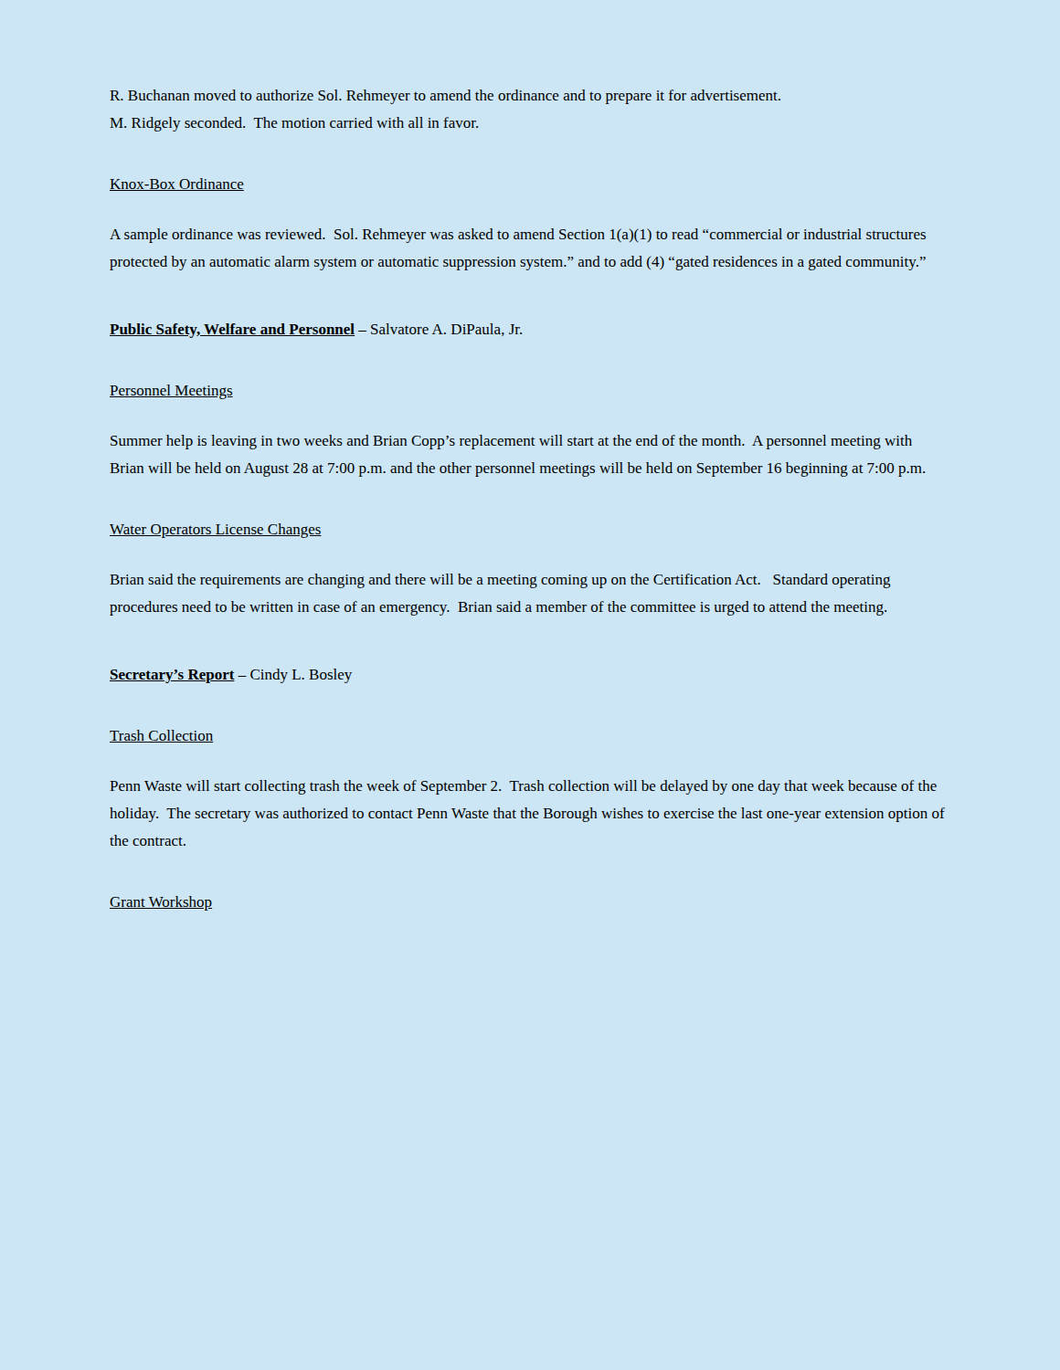R. Buchanan moved to authorize Sol. Rehmeyer to amend the ordinance and to prepare it for advertisement.
M. Ridgely seconded. The motion carried with all in favor.
Knox-Box Ordinance
A sample ordinance was reviewed. Sol. Rehmeyer was asked to amend Section 1(a)(1) to read “commercial or industrial structures protected by an automatic alarm system or automatic suppression system.” and to add (4) “gated residences in a gated community.”
Public Safety, Welfare and Personnel – Salvatore A. DiPaula, Jr.
Personnel Meetings
Summer help is leaving in two weeks and Brian Copp’s replacement will start at the end of the month. A personnel meeting with Brian will be held on August 28 at 7:00 p.m. and the other personnel meetings will be held on September 16 beginning at 7:00 p.m.
Water Operators License Changes
Brian said the requirements are changing and there will be a meeting coming up on the Certification Act. Standard operating procedures need to be written in case of an emergency. Brian said a member of the committee is urged to attend the meeting.
Secretary’s Report – Cindy L. Bosley
Trash Collection
Penn Waste will start collecting trash the week of September 2. Trash collection will be delayed by one day that week because of the holiday. The secretary was authorized to contact Penn Waste that the Borough wishes to exercise the last one-year extension option of the contract.
Grant Workshop